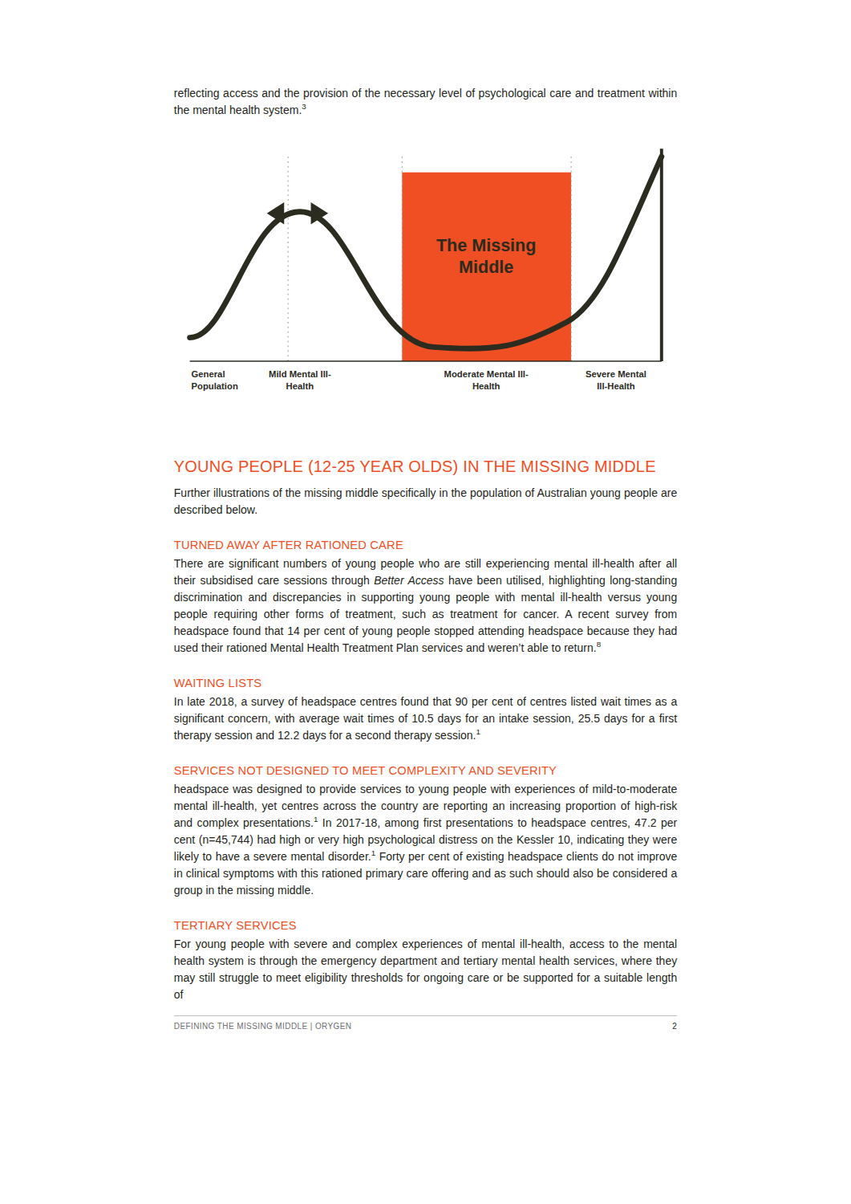reflecting access and the provision of the necessary level of psychological care and treatment within the mental health system.3
The Missing Middle General Population Mild Mental Ill- Health Moderate Mental Ill- Health Severe Mental Ill-Health
Young people (12-25 year olds) in the missing middle
Further illustrations of the missing middle specifically in the population of Australian young people are described below.
Turned away after rationed care
There are significant numbers of young people who are still experiencing mental ill-health after all their subsidised care sessions through Better Access have been utilised, highlighting long-standing discrimination and discrepancies in supporting young people with mental ill-health versus young people requiring other forms of treatment, such as treatment for cancer. A recent survey from headspace found that 14 per cent of young people stopped attending headspace because they had used their rationed Mental Health Treatment Plan services and weren’t able to return.8
Waiting lists
In late 2018, a survey of headspace centres found that 90 per cent of centres listed wait times as a significant concern, with average wait times of 10.5 days for an intake session, 25.5 days for a first therapy session and 12.2 days for a second therapy session.1
Services not designed to meet complexity and severity
headspace was designed to provide services to young people with experiences of mild-to-moderate mental ill-health, yet centres across the country are reporting an increasing proportion of high-risk and complex presentations.1 In 2017-18, among first presentations to headspace centres, 47.2 per cent (n=45,744) had high or very high psychological distress on the Kessler 10, indicating they were likely to have a severe mental disorder.1 Forty per cent of existing headspace clients do not improve in clinical symptoms with this rationed primary care offering and as such should also be considered a group in the missing middle.
Tertiary services
For young people with severe and complex experiences of mental ill-health, access to the mental health system is through the emergency department and tertiary mental health services, where they may still struggle to meet eligibility thresholds for ongoing care or be supported for a suitable length of
Defining the missing middle | Orygen 2